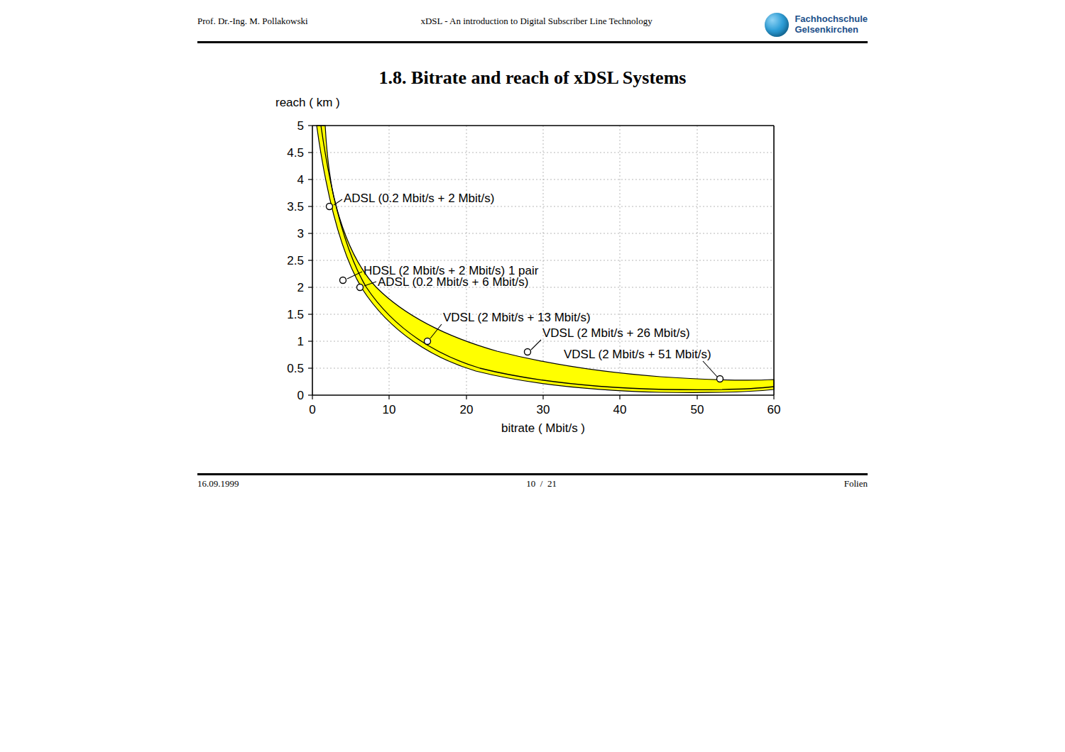Prof. Dr.-Ing. M. Pollakowski
xDSL - An introduction to Digital Subscriber Line Technology
Fachhochschule
Gelsenkirchen
1.8. Bitrate and reach of xDSL Systems
reach ( km )
5 4.5 4 3.5 3 2.5 2 1.5 1 0.5 0 0 10 20 30 40 50 60 ADSL (0.2 Mbit/s + 2 Mbit/s) HDSL (2 Mbit/s + 2 Mbit/s) 1 pair ADSL (0.2 Mbit/s + 6 Mbit/s) VDSL (2 Mbit/s + 13 Mbit/s) VDSL (2 Mbit/s + 26 Mbit/s) VDSL (2 Mbit/s + 51 Mbit/s) bitrate ( Mbit/s )
16.09.1999
10 / 21
Folien